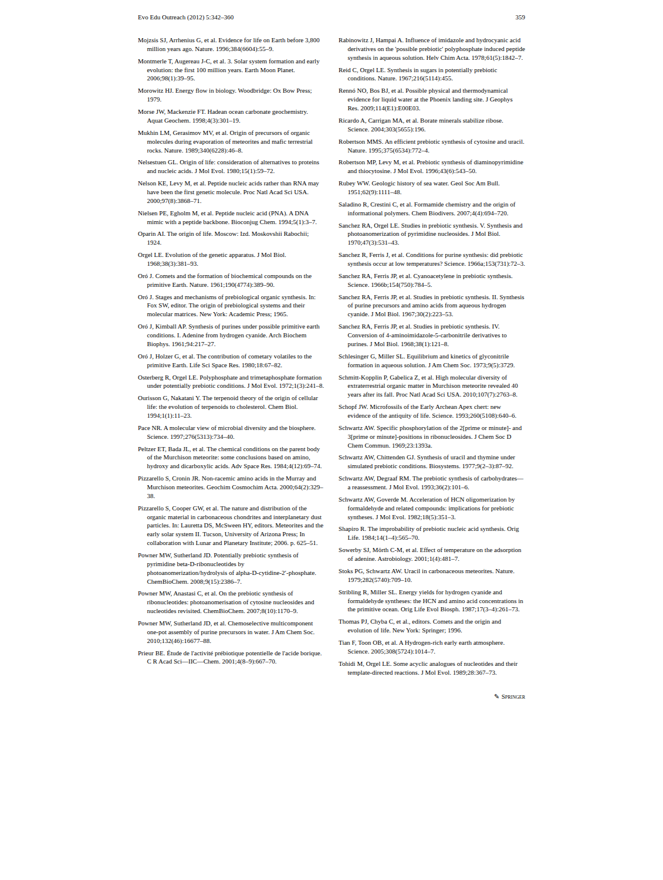Evo Edu Outreach (2012) 5:342–360 359
Mojzsis SJ, Arrhenius G, et al. Evidence for life on Earth before 3,800 million years ago. Nature. 1996;384(6604):55–9.
Montmerle T, Augereau J-C, et al. 3. Solar system formation and early evolution: the first 100 million years. Earth Moon Planet. 2006;98(1):39–95.
Morowitz HJ. Energy flow in biology. Woodbridge: Ox Bow Press; 1979.
Morse JW, Mackenzie FT. Hadean ocean carbonate geochemistry. Aquat Geochem. 1998;4(3):301–19.
Mukhin LM, Gerasimov MV, et al. Origin of precursors of organic molecules during evaporation of meteorites and mafic terrestrial rocks. Nature. 1989;340(6228):46–8.
Nelsestuen GL. Origin of life: consideration of alternatives to proteins and nucleic acids. J Mol Evol. 1980;15(1):59–72.
Nelson KE, Levy M, et al. Peptide nucleic acids rather than RNA may have been the first genetic molecule. Proc Natl Acad Sci USA. 2000;97(8):3868–71.
Nielsen PE, Egholm M, et al. Peptide nucleic acid (PNA). A DNA mimic with a peptide backbone. Bioconjug Chem. 1994;5(1):3–7.
Oparin AI. The origin of life. Moscow: Izd. Moskovshii Rabochii; 1924.
Orgel LE. Evolution of the genetic apparatus. J Mol Biol. 1968;38(3):381–93.
Oró J. Comets and the formation of biochemical compounds on the primitive Earth. Nature. 1961;190(4774):389–90.
Oró J. Stages and mechanisms of prebiological organic synthesis. In: Fox SW, editor. The origin of prebiological systems and their molecular matrices. New York: Academic Press; 1965.
Oró J, Kimball AP. Synthesis of purines under possible primitive earth conditions. I. Adenine from hydrogen cyanide. Arch Biochem Biophys. 1961;94:217–27.
Oró J, Holzer G, et al. The contribution of cometary volatiles to the primitive Earth. Life Sci Space Res. 1980;18:67–82.
Osterberg R, Orgel LE. Polyphosphate and trimetaphosphate formation under potentially prebiotic conditions. J Mol Evol. 1972;1(3):241–8.
Ourisson G, Nakatani Y. The terpenoid theory of the origin of cellular life: the evolution of terpenoids to cholesterol. Chem Biol. 1994;1(1):11–23.
Pace NR. A molecular view of microbial diversity and the biosphere. Science. 1997;276(5313):734–40.
Peltzer ET, Bada JL, et al. The chemical conditions on the parent body of the Murchison meteorite: some conclusions based on amino, hydroxy and dicarboxylic acids. Adv Space Res. 1984;4(12):69–74.
Pizzarello S, Cronin JR. Non-racemic amino acids in the Murray and Murchison meteorites. Geochim Cosmochim Acta. 2000;64(2):329–38.
Pizzarello S, Cooper GW, et al. The nature and distribution of the organic material in carbonaceous chondrites and interplanetary dust particles. In: Lauretta DS, McSween HY, editors. Meteorites and the early solar system II. Tucson, University of Arizona Press; In collaboration with Lunar and Planetary Institute; 2006. p. 625–51.
Powner MW, Sutherland JD. Potentially prebiotic synthesis of pyrimidine beta-D-ribonucleotides by photoanomerization/hydrolysis of alpha-D-cytidine-2′-phosphate. ChemBioChem. 2008;9(15):2386–7.
Powner MW, Anastasi C, et al. On the prebiotic synthesis of ribonucleotides: photoanomerisation of cytosine nucleosides and nucleotides revisited. ChemBioChem. 2007;8(10):1170–9.
Powner MW, Sutherland JD, et al. Chemoselective multicomponent one-pot assembly of purine precursors in water. J Am Chem Soc. 2010;132(46):16677–88.
Prieur BE. Étude de l'activité prébiotique potentielle de l'acide borique. C R Acad Sci—IIC—Chem. 2001;4(8–9):667–70.
Rabinowitz J, Hampai A. Influence of imidazole and hydrocyanic acid derivatives on the 'possible prebiotic' polyphosphate induced peptide synthesis in aqueous solution. Helv Chim Acta. 1978;61(5):1842–7.
Reid C, Orgel LE. Synthesis in sugars in potentially prebiotic conditions. Nature. 1967;216(5114):455.
Rennó NO, Bos BJ, et al. Possible physical and thermodynamical evidence for liquid water at the Phoenix landing site. J Geophys Res. 2009;114(E1):E00E03.
Ricardo A, Carrigan MA, et al. Borate minerals stabilize ribose. Science. 2004;303(5655):196.
Robertson MMS. An efficient prebiotic synthesis of cytosine and uracil. Nature. 1995;375(6534):772–4.
Robertson MP, Levy M, et al. Prebiotic synthesis of diaminopyrimidine and thiocytosine. J Mol Evol. 1996;43(6):543–50.
Rubey WW. Geologic history of sea water. Geol Soc Am Bull. 1951;62(9):1111–48.
Saladino R, Crestini C, et al. Formamide chemistry and the origin of informational polymers. Chem Biodivers. 2007;4(4):694–720.
Sanchez RA, Orgel LE. Studies in prebiotic synthesis. V. Synthesis and photoanomerization of pyrimidine nucleosides. J Mol Biol. 1970;47(3):531–43.
Sanchez R, Ferris J, et al. Conditions for purine synthesis: did prebiotic synthesis occur at low temperatures? Science. 1966a;153(731):72–3.
Sanchez RA, Ferris JP, et al. Cyanoacetylene in prebiotic synthesis. Science. 1966b;154(750):784–5.
Sanchez RA, Ferris JP, et al. Studies in prebiotic synthesis. II. Synthesis of purine precursors and amino acids from aqueous hydrogen cyanide. J Mol Biol. 1967;30(2):223–53.
Sanchez RA, Ferris JP, et al. Studies in prebiotic synthesis. IV. Conversion of 4-aminoimidazole-5-carbonitrile derivatives to purines. J Mol Biol. 1968;38(1):121–8.
Schlesinger G, Miller SL. Equilibrium and kinetics of glyconitrile formation in aqueous solution. J Am Chem Soc. 1973;9(5):3729.
Schmitt-Kopplin P, Gabelica Z, et al. High molecular diversity of extraterrestrial organic matter in Murchison meteorite revealed 40 years after its fall. Proc Natl Acad Sci USA. 2010;107(7):2763–8.
Schopf JW. Microfossils of the Early Archean Apex chert: new evidence of the antiquity of life. Science. 1993;260(5108):640–6.
Schwartz AW. Specific phosphorylation of the 2[prime or minute]- and 3[prime or minute]-positions in ribonucleosides. J Chem Soc D Chem Commun. 1969;23:1393a.
Schwartz AW, Chittenden GJ. Synthesis of uracil and thymine under simulated prebiotic conditions. Biosystems. 1977;9(2–3):87–92.
Schwartz AW, Degraaf RM. The prebiotic synthesis of carbohydrates—a reassessment. J Mol Evol. 1993;36(2):101–6.
Schwartz AW, Goverde M. Acceleration of HCN oligomerization by formaldehyde and related compounds: implications for prebiotic syntheses. J Mol Evol. 1982;18(5):351–3.
Shapiro R. The improbability of prebiotic nucleic acid synthesis. Orig Life. 1984;14(1–4):565–70.
Sowerby SJ, Mörth C-M, et al. Effect of temperature on the adsorption of adenine. Astrobiology. 2001;1(4):481–7.
Stoks PG, Schwartz AW. Uracil in carbonaceous meteorites. Nature. 1979;282(5740):709–10.
Stribling R, Miller SL. Energy yields for hydrogen cyanide and formaldehyde syntheses: the HCN and amino acid concentrations in the primitive ocean. Orig Life Evol Biosph. 1987;17(3–4):261–73.
Thomas PJ, Chyba C, et al., editors. Comets and the origin and evolution of life. New York: Springer; 1996.
Tian F, Toon OB, et al. A Hydrogen-rich early earth atmosphere. Science. 2005;308(5724):1014–7.
Tohidi M, Orgel LE. Some acyclic analogues of nucleotides and their template-directed reactions. J Mol Evol. 1989;28:367–73.
✎Springer